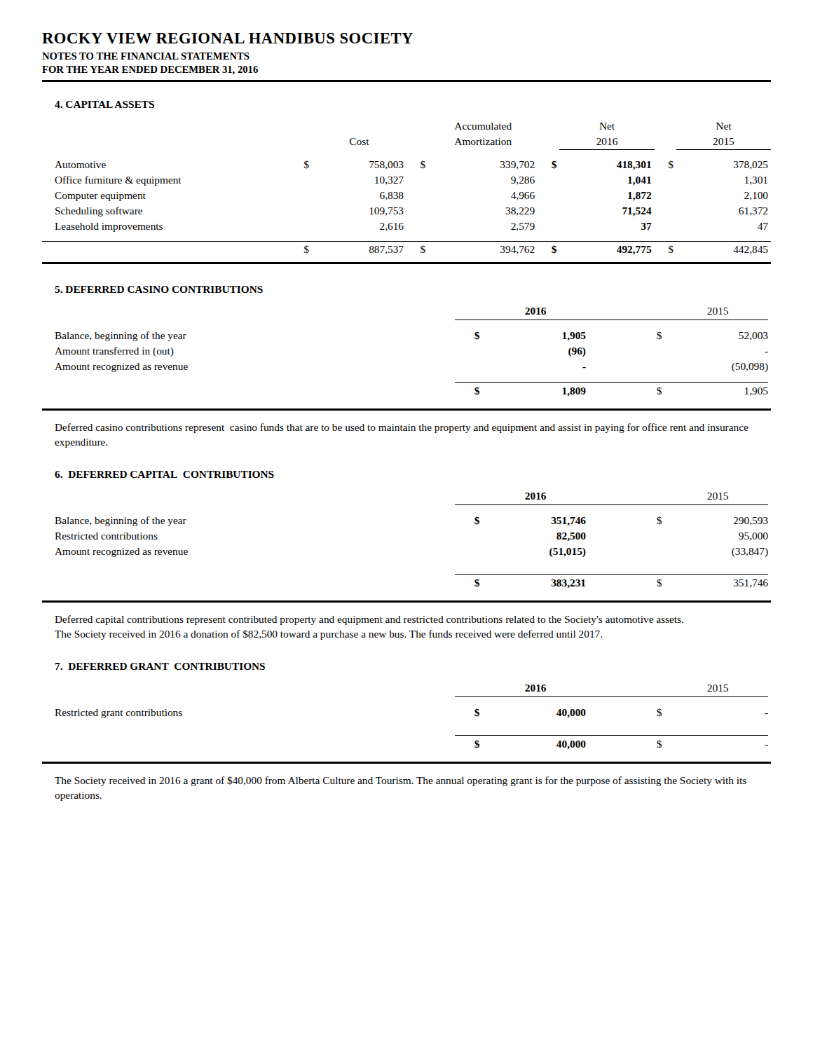ROCKY VIEW REGIONAL HANDIBUS SOCIETY
NOTES TO THE FINANCIAL STATEMENTS
FOR THE YEAR ENDED DECEMBER 31, 2016
4. CAPITAL ASSETS
| | | | | Accumulated | | Net | | Net |
| | | Cost | | Amortization | | 2016 | | 2015 |
| Automotive | $ | 758,003 | $ | 339,702 | $ | 418,301 | $ | 378,025 |
| Office furniture & equipment | | 10,327 | | 9,286 | | 1,041 | | 1,301 |
| Computer equipment | | 6,838 | | 4,966 | | 1,872 | | 2,100 |
| Scheduling software | | 109,753 | | 38,229 | | 71,524 | | 61,372 |
| Leasehold improvements | | 2,616 | | 2,579 | | 37 | | 47 |
| | $ | 887,537 | $ | 394,762 | $ | 492,775 | $ | 442,845 |
5. DEFERRED CASINO CONTRIBUTIONS
| | | | 2016 | | | 2015 |
| Balance, beginning of the year | | $ | 1,905 | | $ | 52,003 |
| Amount transferred in (out) | | | (96) | | | - |
| Amount recognized as revenue | | | - | | | (50,098) |
| | | $ | 1,809 | | $ | 1,905 |
Deferred casino contributions represent casino funds that are to be used to maintain the property and equipment and assist in paying for office rent and insurance expenditure.
6. DEFERRED CAPITAL CONTRIBUTIONS
| | | | 2016 | | | 2015 |
| Balance, beginning of the year | | $ | 351,746 | | $ | 290,593 |
| Restricted contributions | | | 82,500 | | | 95,000 |
| Amount recognized as revenue | | | (51,015) | | | (33,847) |
| | | $ | 383,231 | | $ | 351,746 |
Deferred capital contributions represent contributed property and equipment and restricted contributions related to the Society's automotive assets.
The Society received in 2016 a donation of $82,500 toward a purchase a new bus. The funds received were deferred until 2017.
7. DEFERRED GRANT CONTRIBUTIONS
| | | | 2016 | | | 2015 |
| Restricted grant contributions | | $ | 40,000 | | $ | - |
| | | $ | 40,000 | | $ | - |
The Society received in 2016 a grant of $40,000 from Alberta Culture and Tourism. The annual operating grant is for the purpose of assisting the Society with its operations.